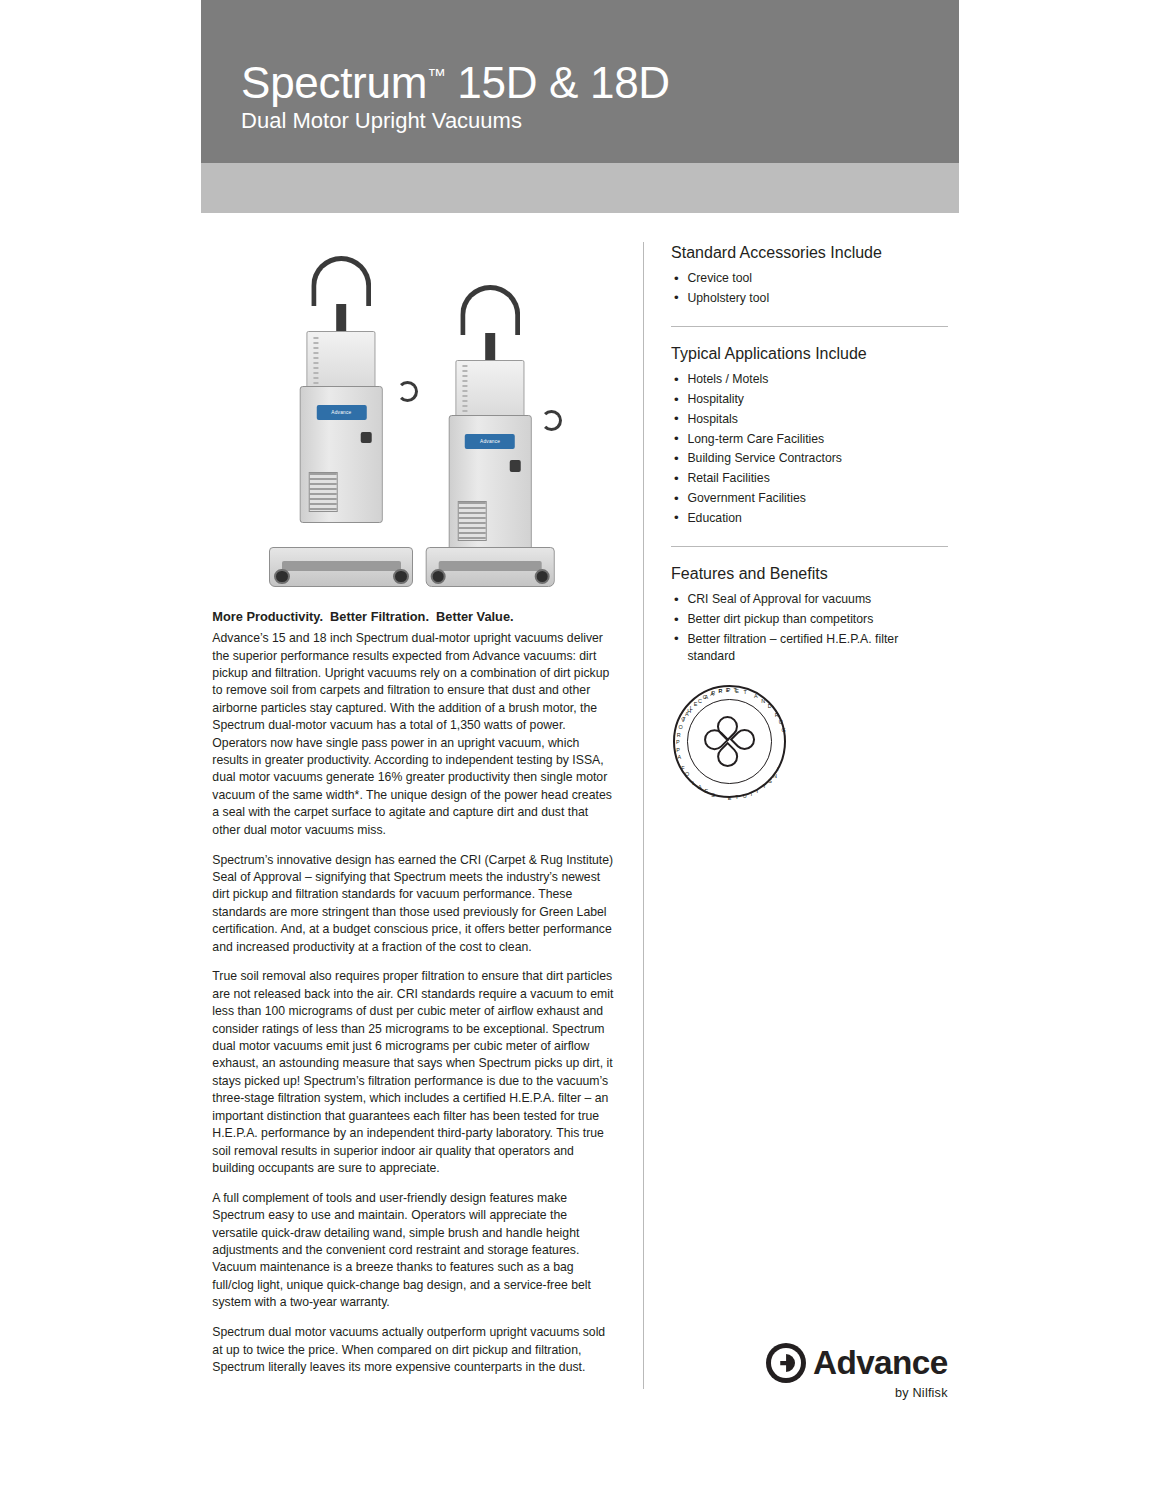Spectrum™ 15D & 18D
Dual Motor Upright Vacuums
Advance
Advance
More Productivity. Better Filtration. Better Value.
Advance’s 15 and 18 inch Spectrum dual-motor upright vacuums deliver the superior performance results expected from Advance vacuums: dirt pickup and filtration. Upright vacuums rely on a combination of dirt pickup to remove soil from carpets and filtration to ensure that dust and other airborne particles stay captured. With the addition of a brush motor, the Spectrum dual-motor vacuum has a total of 1,350 watts of power. Operators now have single pass power in an upright vacuum, which results in greater productivity. According to independent testing by ISSA, dual motor vacuums generate 16% greater productivity then single motor vacuum of the same width*. The unique design of the power head creates a seal with the carpet surface to agitate and capture dirt and dust that other dual motor vacuums miss.
Spectrum’s innovative design has earned the CRI (Carpet & Rug Institute) Seal of Approval – signifying that Spectrum meets the industry’s newest dirt pickup and filtration standards for vacuum performance. These standards are more stringent than those used previously for Green Label certification. And, at a budget conscious price, it offers better performance and increased productivity at a fraction of the cost to clean.
True soil removal also requires proper filtration to ensure that dirt particles are not released back into the air. CRI standards require a vacuum to emit less than 100 micrograms of dust per cubic meter of airflow exhaust and consider ratings of less than 25 micrograms to be exceptional. Spectrum dual motor vacuums emit just 6 micrograms per cubic meter of airflow exhaust, an astounding measure that says when Spectrum picks up dirt, it stays picked up! Spectrum’s filtration performance is due to the vacuum’s three-stage filtration system, which includes a certified H.E.P.A. filter – an important distinction that guarantees each filter has been tested for true H.E.P.A. performance by an independent third-party laboratory. This true soil removal results in superior indoor air quality that operators and building occupants are sure to appreciate.
A full complement of tools and user-friendly design features make Spectrum easy to use and maintain. Operators will appreciate the versatile quick-draw detailing wand, simple brush and handle height adjustments and the convenient cord restraint and storage features. Vacuum maintenance is a breeze thanks to features such as a bag full/clog light, unique quick-change bag design, and a service-free belt system with a two-year warranty.
Spectrum dual motor vacuums actually outperform upright vacuums sold at up to twice the price. When compared on dirt pickup and filtration, Spectrum literally leaves its more expensive counterparts in the dust.
Standard Accessories Include
Crevice tool
Upholstery tool
Typical Applications Include
Hotels / Motels
Hospitality
Hospitals
Long-term Care Facilities
Building Service Contractors
Retail Facilities
Government Facilities
Education
Features and Benefits
CRI Seal of Approval for vacuums
Better dirt pickup than competitors
Better filtration – certified H.E.P.A. filter standard
T H E C A R P E T A N D R U G I N S T I T U T E S E A L O F A P P R O V A L C A R P E T
Advance
by Nilfisk